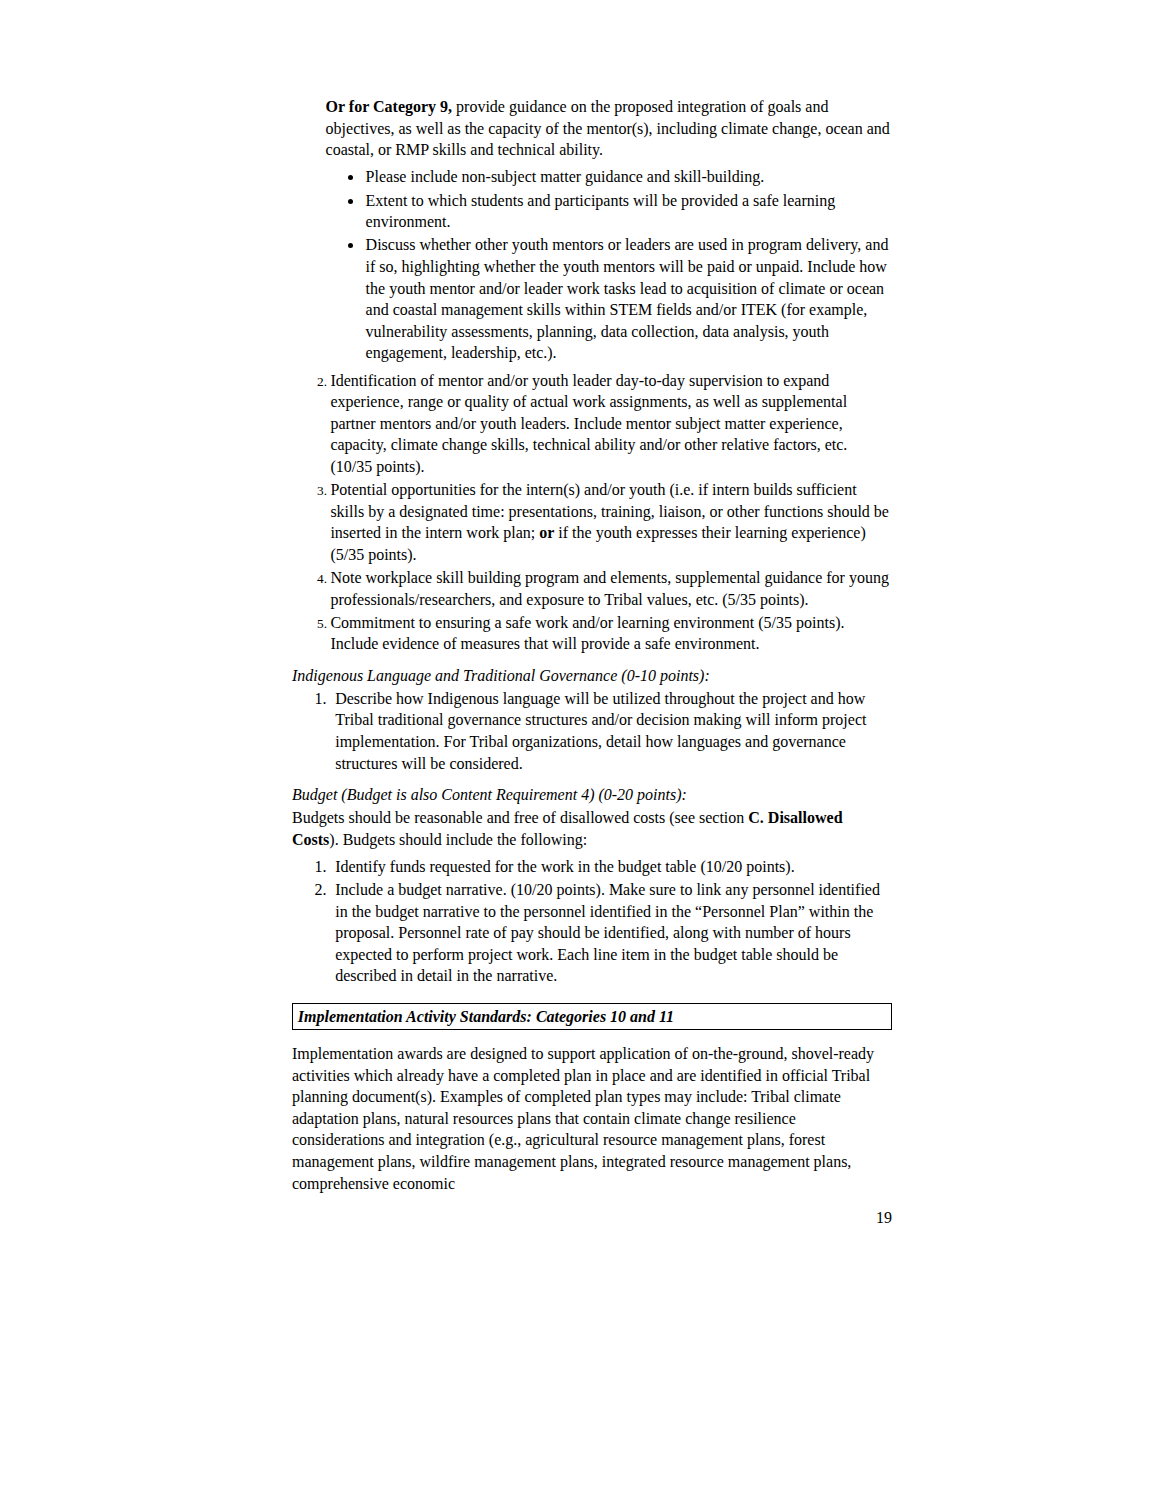Or for Category 9, provide guidance on the proposed integration of goals and objectives, as well as the capacity of the mentor(s), including climate change, ocean and coastal, or RMP skills and technical ability.
Please include non-subject matter guidance and skill-building.
Extent to which students and participants will be provided a safe learning environment.
Discuss whether other youth mentors or leaders are used in program delivery, and if so, highlighting whether the youth mentors will be paid or unpaid. Include how the youth mentor and/or leader work tasks lead to acquisition of climate or ocean and coastal management skills within STEM fields and/or ITEK (for example, vulnerability assessments, planning, data collection, data analysis, youth engagement, leadership, etc.).
Identification of mentor and/or youth leader day-to-day supervision to expand experience, range or quality of actual work assignments, as well as supplemental partner mentors and/or youth leaders. Include mentor subject matter experience, capacity, climate change skills, technical ability and/or other relative factors, etc. (10/35 points).
Potential opportunities for the intern(s) and/or youth (i.e. if intern builds sufficient skills by a designated time: presentations, training, liaison, or other functions should be inserted in the intern work plan; or if the youth expresses their learning experience) (5/35 points).
Note workplace skill building program and elements, supplemental guidance for young professionals/researchers, and exposure to Tribal values, etc. (5/35 points).
Commitment to ensuring a safe work and/or learning environment (5/35 points). Include evidence of measures that will provide a safe environment.
Indigenous Language and Traditional Governance (0-10 points):
Describe how Indigenous language will be utilized throughout the project and how Tribal traditional governance structures and/or decision making will inform project implementation. For Tribal organizations, detail how languages and governance structures will be considered.
Budget (Budget is also Content Requirement 4) (0-20 points):
Budgets should be reasonable and free of disallowed costs (see section C. Disallowed Costs). Budgets should include the following:
Identify funds requested for the work in the budget table (10/20 points).
Include a budget narrative. (10/20 points). Make sure to link any personnel identified in the budget narrative to the personnel identified in the “Personnel Plan” within the proposal. Personnel rate of pay should be identified, along with number of hours expected to perform project work. Each line item in the budget table should be described in detail in the narrative.
Implementation Activity Standards: Categories 10 and 11
Implementation awards are designed to support application of on-the-ground, shovel-ready activities which already have a completed plan in place and are identified in official Tribal planning document(s). Examples of completed plan types may include: Tribal climate adaptation plans, natural resources plans that contain climate change resilience considerations and integration (e.g., agricultural resource management plans, forest management plans, wildfire management plans, integrated resource management plans, comprehensive economic
19